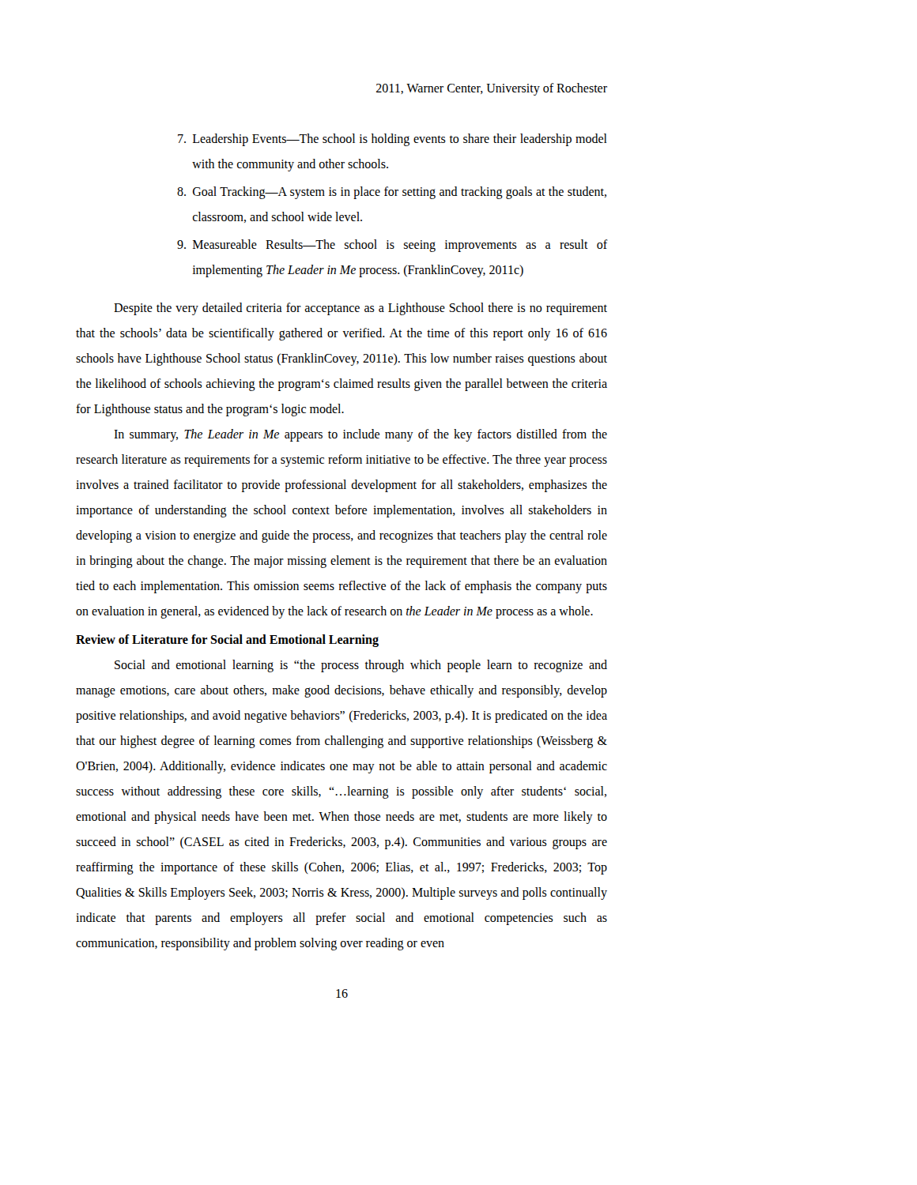2011, Warner Center, University of Rochester
Leadership Events—The school is holding events to share their leadership model with the community and other schools.
Goal Tracking—A system is in place for setting and tracking goals at the student, classroom, and school wide level.
Measureable Results—The school is seeing improvements as a result of implementing The Leader in Me process. (FranklinCovey, 2011c)
Despite the very detailed criteria for acceptance as a Lighthouse School there is no requirement that the schools’ data be scientifically gathered or verified. At the time of this report only 16 of 616 schools have Lighthouse School status (FranklinCovey, 2011e). This low number raises questions about the likelihood of schools achieving the program‘s claimed results given the parallel between the criteria for Lighthouse status and the program‘s logic model.
In summary, The Leader in Me appears to include many of the key factors distilled from the research literature as requirements for a systemic reform initiative to be effective. The three year process involves a trained facilitator to provide professional development for all stakeholders, emphasizes the importance of understanding the school context before implementation, involves all stakeholders in developing a vision to energize and guide the process, and recognizes that teachers play the central role in bringing about the change. The major missing element is the requirement that there be an evaluation tied to each implementation. This omission seems reflective of the lack of emphasis the company puts on evaluation in general, as evidenced by the lack of research on the Leader in Me process as a whole.
Review of Literature for Social and Emotional Learning
Social and emotional learning is “the process through which people learn to recognize and manage emotions, care about others, make good decisions, behave ethically and responsibly, develop positive relationships, and avoid negative behaviors” (Fredericks, 2003, p.4). It is predicated on the idea that our highest degree of learning comes from challenging and supportive relationships (Weissberg & O'Brien, 2004). Additionally, evidence indicates one may not be able to attain personal and academic success without addressing these core skills, “…learning is possible only after students‘ social, emotional and physical needs have been met. When those needs are met, students are more likely to succeed in school” (CASEL as cited in Fredericks, 2003, p.4). Communities and various groups are reaffirming the importance of these skills (Cohen, 2006; Elias, et al., 1997; Fredericks, 2003; Top Qualities & Skills Employers Seek, 2003; Norris & Kress, 2000). Multiple surveys and polls continually indicate that parents and employers all prefer social and emotional competencies such as communication, responsibility and problem solving over reading or even
16